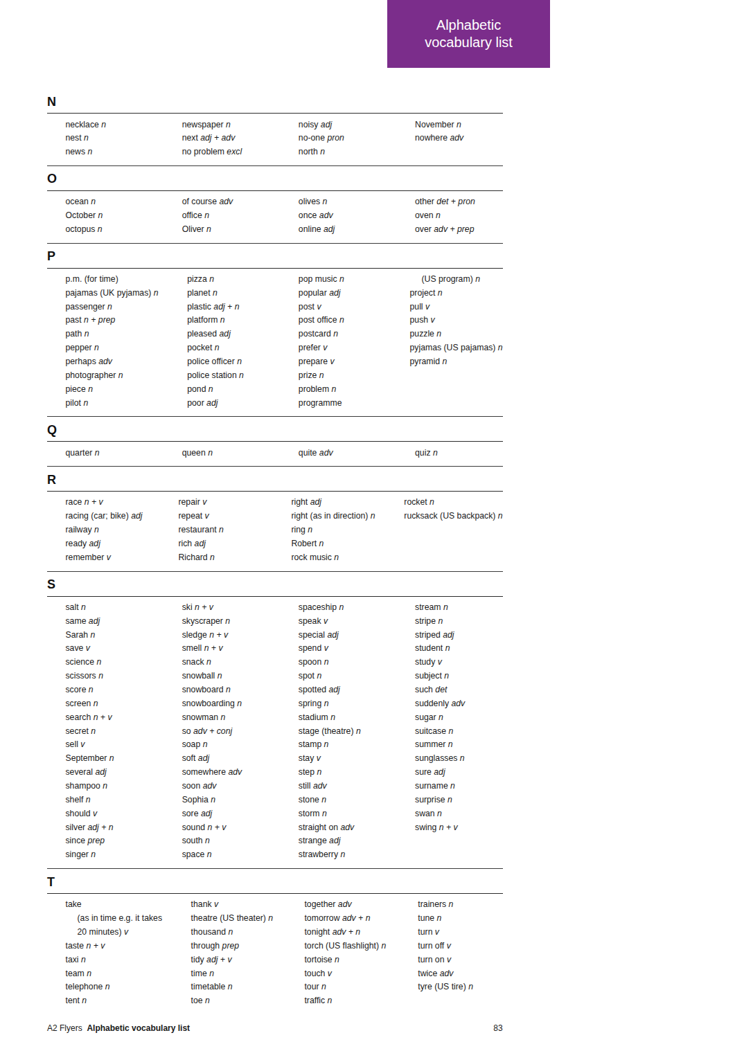Alphabetic
vocabulary list
N
necklace n
nest n
news n
newspaper n
next adj + adv
no problem excl
noisy adj
no-one pron
north n
November n
nowhere adv
O
ocean n
October n
octopus n
of course adv
office n
Oliver n
olives n
once adv
online adj
other det + pron
oven n
over adv + prep
P
p.m. (for time)
pajamas (UK pyjamas) n
passenger n
past n + prep
path n
pepper n
perhaps adv
photographer n
piece n
pilot n
pizza n
planet n
plastic adj + n
platform n
pleased adj
pocket n
police officer n
police station n
pond n
poor adj
pop music n
popular adj
post v
post office n
postcard n
prefer v
prepare v
prize n
problem n
programme
(US program) n
project n
pull v
push v
puzzle n
pyjamas (US pajamas) n
pyramid n
Q
quarter n
queen n
quite adv
quiz n
R
race n + v
racing (car; bike) adj
railway n
ready adj
remember v
repair v
repeat v
restaurant n
rich adj
Richard n
right adj
right (as in direction) n
ring n
Robert n
rock music n
rocket n
rucksack (US backpack) n
S
salt n
same adj
Sarah n
save v
science n
scissors n
score n
screen n
search n + v
secret n
sell v
September n
several adj
shampoo n
shelf n
should v
silver adj + n
since prep
singer n
ski n + v
skyscraper n
sledge n + v
smell n + v
snack n
snowball n
snowboard n
snowboarding n
snowman n
so adv + conj
soap n
soft adj
somewhere adv
soon adv
Sophia n
sore adj
sound n + v
south n
space n
spaceship n
speak v
special adj
spend v
spoon n
spot n
spotted adj
spring n
stadium n
stage (theatre) n
stamp n
stay v
step n
still adv
stone n
storm n
straight on adv
strange adj
strawberry n
stream n
stripe n
striped adj
student n
study v
subject n
such det
suddenly adv
sugar n
suitcase n
summer n
sunglasses n
sure adj
surname n
surprise n
swan n
swing n + v
T
take
(as in time e.g. it takes
20 minutes) v
taste n + v
taxi n
team n
telephone n
tent n
thank v
theatre (US theater) n
thousand n
through prep
tidy adj + v
time n
timetable n
toe n
together adv
tomorrow adv + n
tonight adv + n
torch (US flashlight) n
tortoise n
touch v
tour n
traffic n
trainers n
tune n
turn v
turn off v
turn on v
twice adv
tyre (US tire) n
A2 Flyers Alphabetic vocabulary list
83